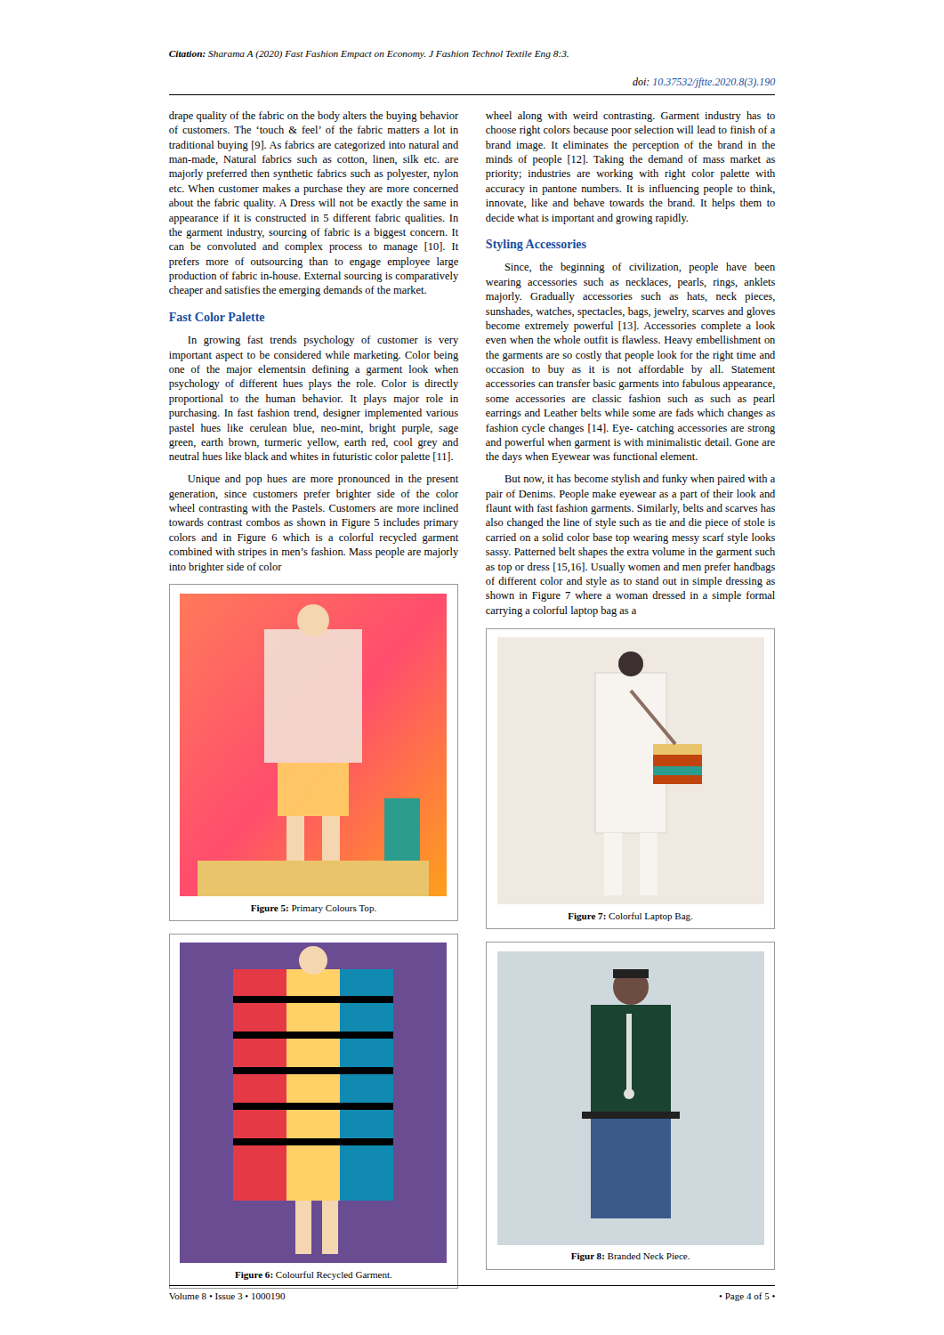Citation: Sharama A (2020) Fast Fashion Empact on Economy. J Fashion Technol Textile Eng 8:3.
doi: 10.37532/jftte.2020.8(3).190
drape quality of the fabric on the body alters the buying behavior of customers. The ‘touch & feel’ of the fabric matters a lot in traditional buying [9]. As fabrics are categorized into natural and man-made, Natural fabrics such as cotton, linen, silk etc. are majorly preferred then synthetic fabrics such as polyester, nylon etc. When customer makes a purchase they are more concerned about the fabric quality. A Dress will not be exactly the same in appearance if it is constructed in 5 different fabric qualities. In the garment industry, sourcing of fabric is a biggest concern. It can be convoluted and complex process to manage [10]. It prefers more of outsourcing than to engage employee large production of fabric in-house. External sourcing is comparatively cheaper and satisfies the emerging demands of the market.
Fast Color Palette
In growing fast trends psychology of customer is very important aspect to be considered while marketing. Color being one of the major elementsin defining a garment look when psychology of different hues plays the role. Color is directly proportional to the human behavior. It plays major role in purchasing. In fast fashion trend, designer implemented various pastel hues like cerulean blue, neo-mint, bright purple, sage green, earth brown, turmeric yellow, earth red, cool grey and neutral hues like black and whites in futuristic color palette [11].
Unique and pop hues are more pronounced in the present generation, since customers prefer brighter side of the color wheel contrasting with the Pastels. Customers are more inclined towards contrast combos as shown in Figure 5 includes primary colors and in Figure 6 which is a colorful recycled garment combined with stripes in men’s fashion. Mass people are majorly into brighter side of color
Figure 5: Primary Colours Top.
Figure 6: Colourful Recycled Garment.
wheel along with weird contrasting. Garment industry has to choose right colors because poor selection will lead to finish of a brand image. It eliminates the perception of the brand in the minds of people [12]. Taking the demand of mass market as priority; industries are working with right color palette with accuracy in pantone numbers. It is influencing people to think, innovate, like and behave towards the brand. It helps them to decide what is important and growing rapidly.
Styling Accessories
Since, the beginning of civilization, people have been wearing accessories such as necklaces, pearls, rings, anklets majorly. Gradually accessories such as hats, neck pieces, sunshades, watches, spectacles, bags, jewelry, scarves and gloves become extremely powerful [13]. Accessories complete a look even when the whole outfit is flawless. Heavy embellishment on the garments are so costly that people look for the right time and occasion to buy as it is not affordable by all. Statement accessories can transfer basic garments into fabulous appearance, some accessories are classic fashion such as such as pearl earrings and Leather belts while some are fads which changes as fashion cycle changes [14]. Eye- catching accessories are strong and powerful when garment is with minimalistic detail. Gone are the days when Eyewear was functional element.
But now, it has become stylish and funky when paired with a pair of Denims. People make eyewear as a part of their look and flaunt with fast fashion garments. Similarly, belts and scarves has also changed the line of style such as tie and die piece of stole is carried on a solid color base top wearing messy scarf style looks sassy. Patterned belt shapes the extra volume in the garment such as top or dress [15,16]. Usually women and men prefer handbags of different color and style as to stand out in simple dressing as shown in Figure 7 where a woman dressed in a simple formal carrying a colorful laptop bag as a
Figure 7: Colorful Laptop Bag.
Figur 8: Branded Neck Piece.
Volume 8 • Issue 3 • 1000190 • Page 4 of 5 •